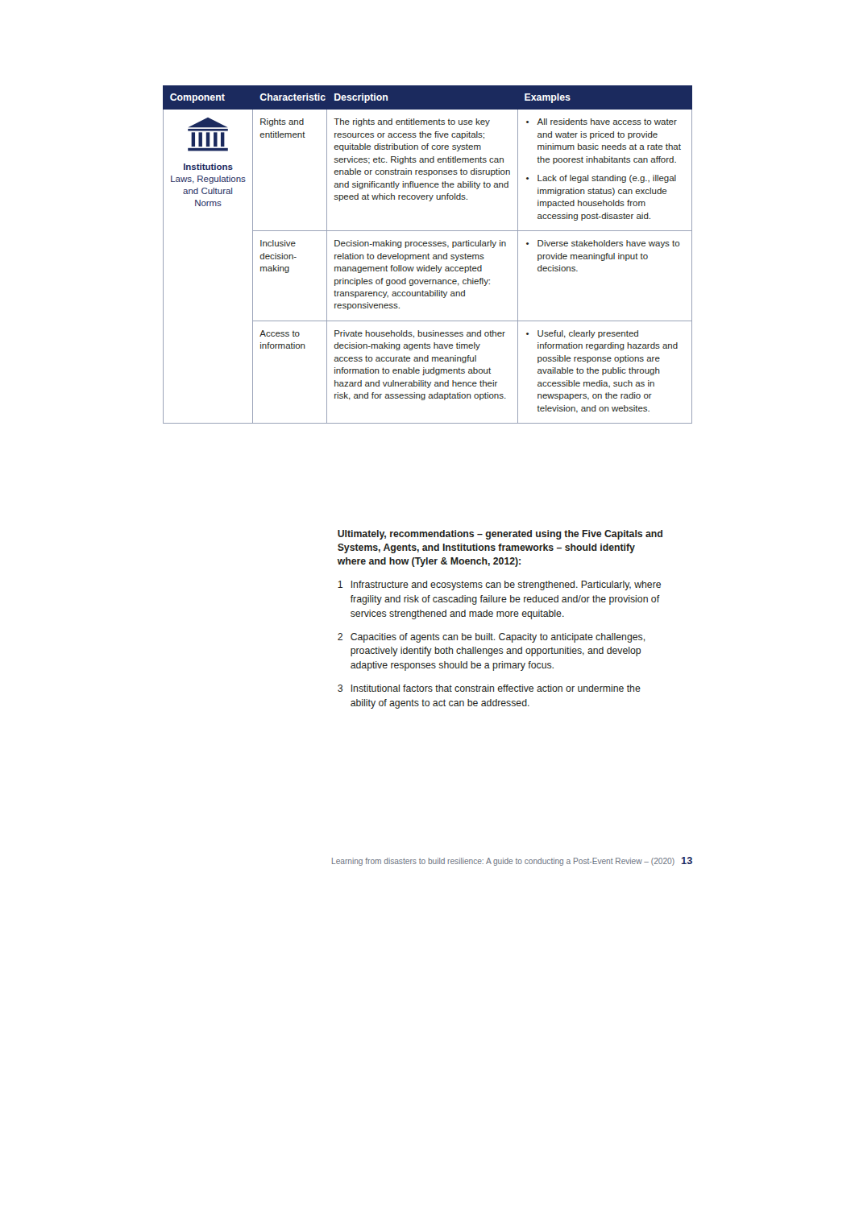| Component | Characteristic | Description | Examples |
| --- | --- | --- | --- |
| Institutions Laws, Regulations and Cultural Norms | Rights and entitlement | The rights and entitlements to use key resources or access the five capitals; equitable distribution of core system services; etc. Rights and entitlements can enable or constrain responses to disruption and significantly influence the ability to and speed at which recovery unfolds. | All residents have access to water and water is priced to provide minimum basic needs at a rate that the poorest inhabitants can afford. Lack of legal standing (e.g., illegal immigration status) can exclude impacted households from accessing post-disaster aid. |
| Inclusive decision-making | Decision-making processes, particularly in relation to development and systems management follow widely accepted principles of good governance, chiefly: transparency, accountability and responsiveness. | Diverse stakeholders have ways to provide meaningful input to decisions. |
| Access to information | Private households, businesses and other decision-making agents have timely access to accurate and meaningful information to enable judgments about hazard and vulnerability and hence their risk, and for assessing adaptation options. | Useful, clearly presented information regarding hazards and possible response options are available to the public through accessible media, such as in newspapers, on the radio or television, and on websites. |
Ultimately, recommendations – generated using the Five Capitals and Systems, Agents, and Institutions frameworks – should identify where and how (Tyler & Moench, 2012):
Infrastructure and ecosystems can be strengthened. Particularly, where fragility and risk of cascading failure be reduced and/or the provision of services strengthened and made more equitable.
Capacities of agents can be built. Capacity to anticipate challenges, proactively identify both challenges and opportunities, and develop adaptive responses should be a primary focus.
Institutional factors that constrain effective action or undermine the ability of agents to act can be addressed.
Learning from disasters to build resilience: A guide to conducting a Post-Event Review – (2020)13